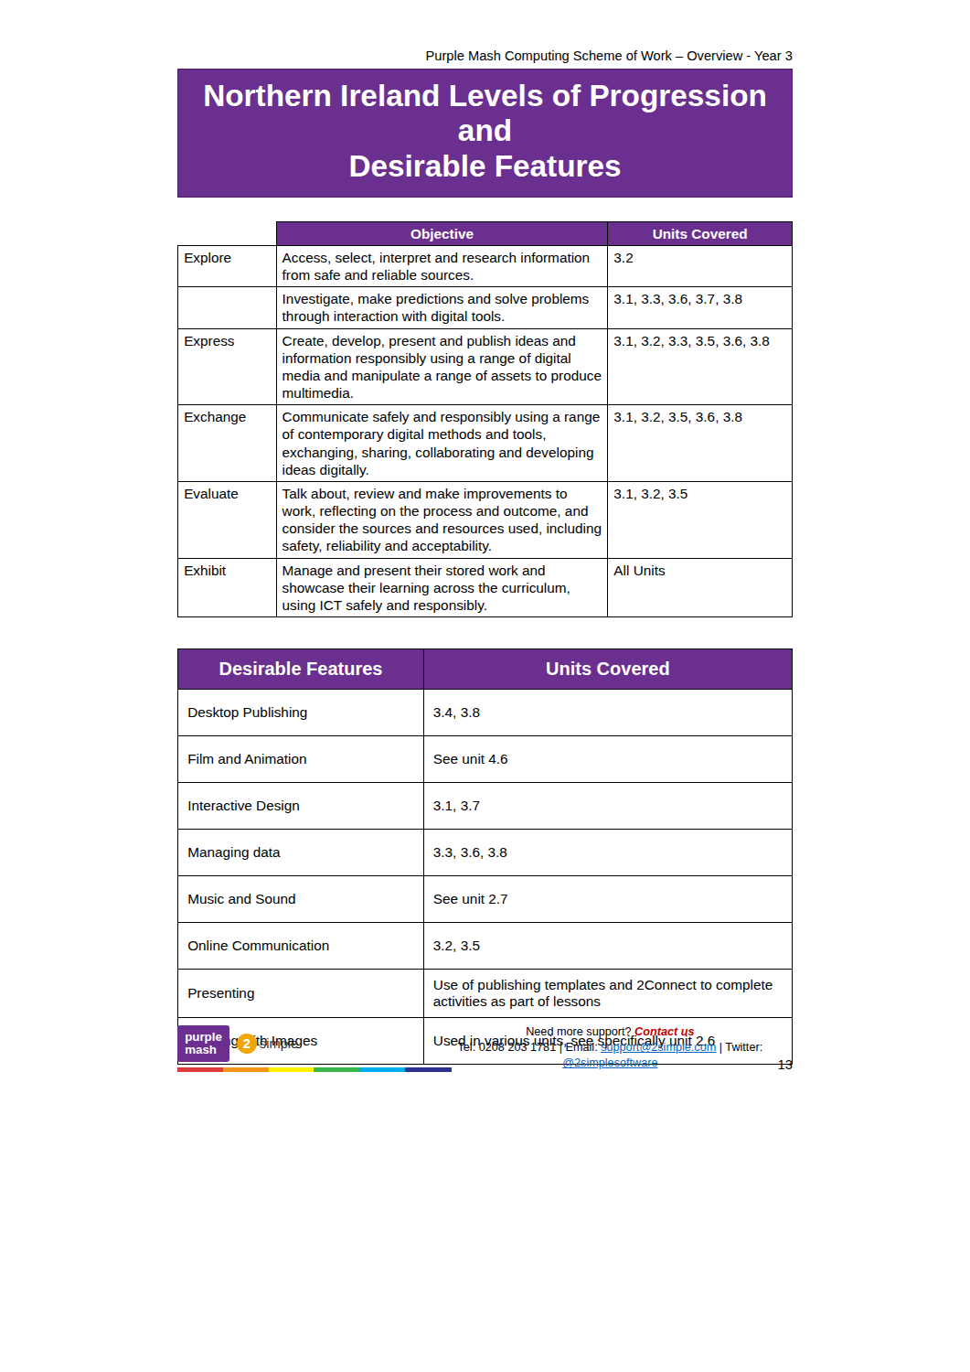Purple Mash Computing Scheme of Work – Overview - Year 3
Northern Ireland Levels of Progression and
Desirable Features
| | Objective | Units Covered |
| --- | --- | --- |
| Explore | Access, select, interpret and research information from safe and reliable sources. | 3.2 |
| | Investigate, make predictions and solve problems through interaction with digital tools. | 3.1, 3.3, 3.6, 3.7, 3.8 |
| Express | Create, develop, present and publish ideas and information responsibly using a range of digital media and manipulate a range of assets to produce multimedia. | 3.1, 3.2, 3.3, 3.5, 3.6, 3.8 |
| Exchange | Communicate safely and responsibly using a range of contemporary digital methods and tools, exchanging, sharing, collaborating and developing ideas digitally. | 3.1, 3.2, 3.5, 3.6, 3.8 |
| Evaluate | Talk about, review and make improvements to work, reflecting on the process and outcome, and consider the sources and resources used, including safety, reliability and acceptability. | 3.1, 3.2, 3.5 |
| Exhibit | Manage and present their stored work and showcase their learning across the curriculum, using ICT safely and responsibly. | All Units |
| Desirable Features | Units Covered |
| --- | --- |
| Desktop Publishing | 3.4, 3.8 |
| Film and Animation | See unit 4.6 |
| Interactive Design | 3.1, 3.7 |
| Managing data | 3.3, 3.6, 3.8 |
| Music and Sound | See unit 2.7 |
| Online Communication | 3.2, 3.5 |
| Presenting | Use of publishing templates and 2Connect to complete activities as part of lessons |
| Working with Images | Used in various units, see specifically unit 2.6 |
purple
mash
2 simple
Need more support? Contact us
Tel: 0208 203 1781 | Email: support@2simple.com | Twitter: @2simplesoftware
13